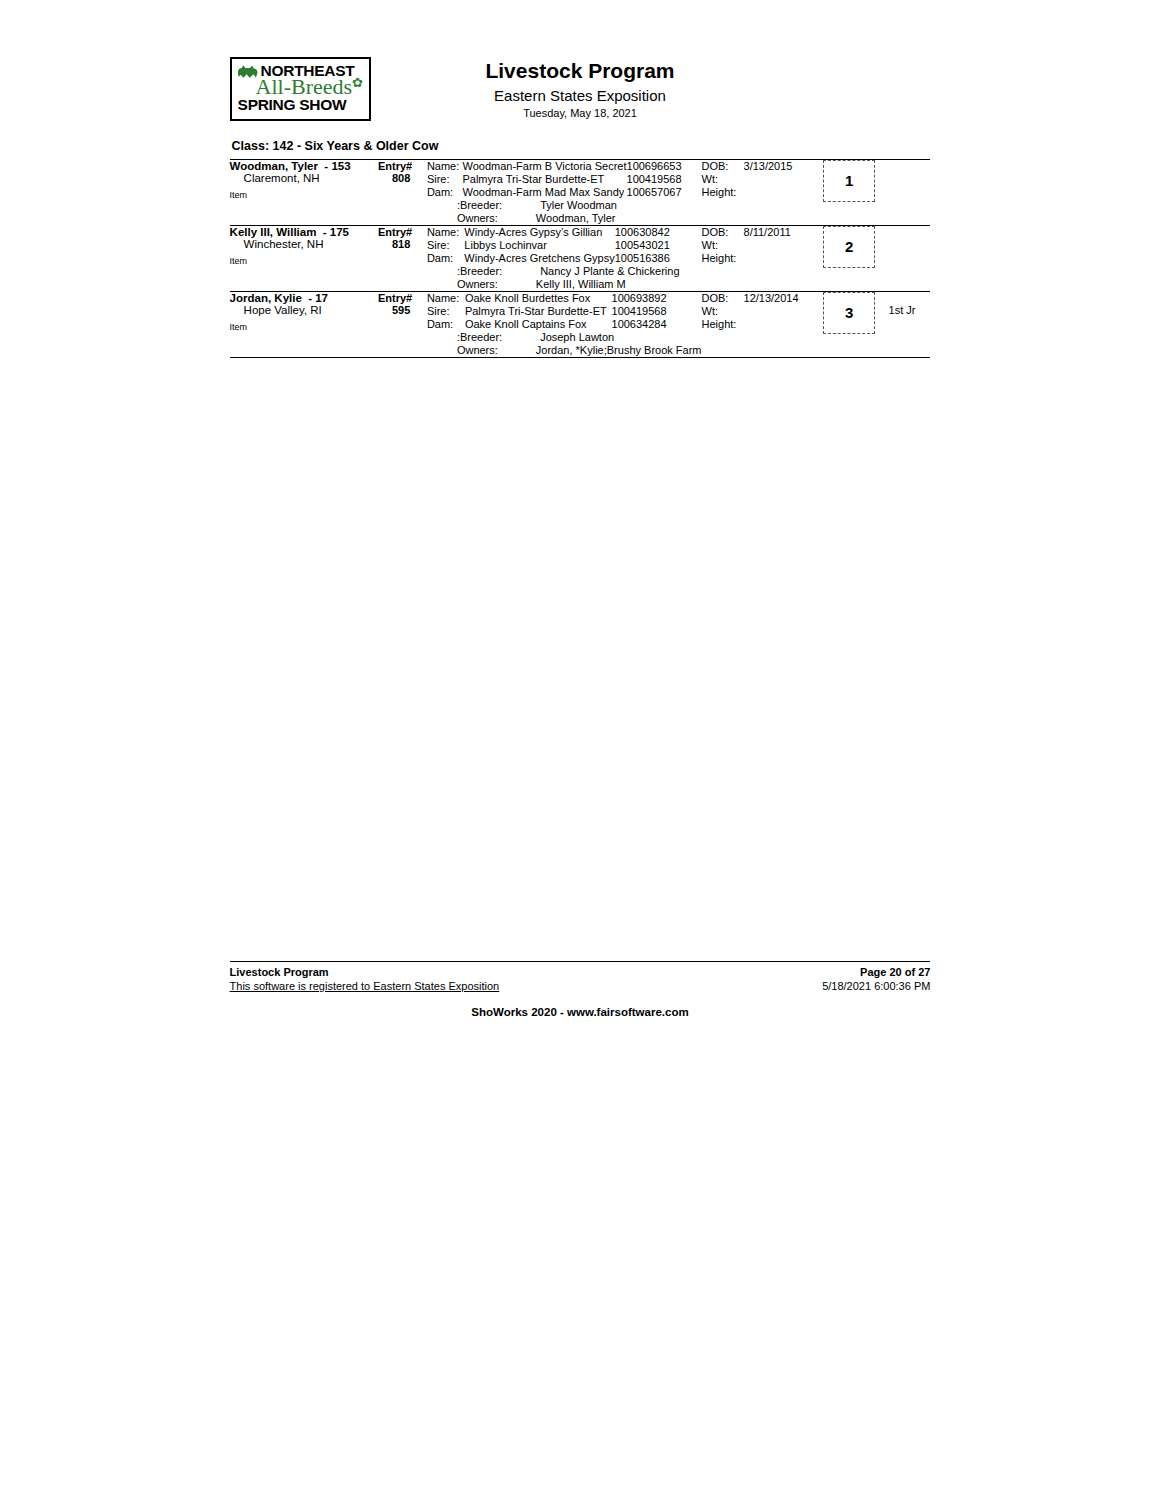NORTHEAST
All-Breeds✿
SPRING SHOW
Livestock Program
Eastern States Exposition
Tuesday, May 18, 2021
Class: 142 - Six Years & Older Cow
| Woodman, Tyler - 153 Claremont, NH Item | Entry# 808 | / Name: / Woodman-Farm B Victoria Secret / 100696653 / / Sire: / Palmyra Tri-Star Burdette-ET / 100419568 / / Dam: / Woodman-Farm Mad Max Sandy / 100657067 / / :Breeder: Tyler Woodman / / Owners: Woodman, Tyler / | / DOB: / 3/13/2015 / / Wt: / / / Height: / / | 1 | |
| Kelly III, William - 175 Winchester, NH Item | Entry# 818 | / Name: / Windy-Acres Gypsy’s Gillian / 100630842 / / Sire: / Libbys Lochinvar / 100543021 / / Dam: / Windy-Acres Gretchens Gypsy / 100516386 / / :Breeder: Nancy J Plante & Chickering / / Owners: Kelly III, William M / | / DOB: / 8/11/2011 / / Wt: / / / Height: / / | 2 | |
| Jordan, Kylie - 17 Hope Valley, RI Item | Entry# 595 | / Name: / Oake Knoll Burdettes Fox / 100693892 / / Sire: / Palmyra Tri-Star Burdette-ET / 100419568 / / Dam: / Oake Knoll Captains Fox / 100634284 / / :Breeder: Joseph Lawton / / Owners: Jordan, *Kylie;Brushy Brook Farm / | / DOB: / 12/13/2014 / / Wt: / / / Height: / / | 3 | 1st Jr |
Livestock Program
This software is registered to Eastern States Exposition
Page 20 of 27
5/18/2021 6:00:36 PM
ShoWorks 2020 - www.fairsoftware.com